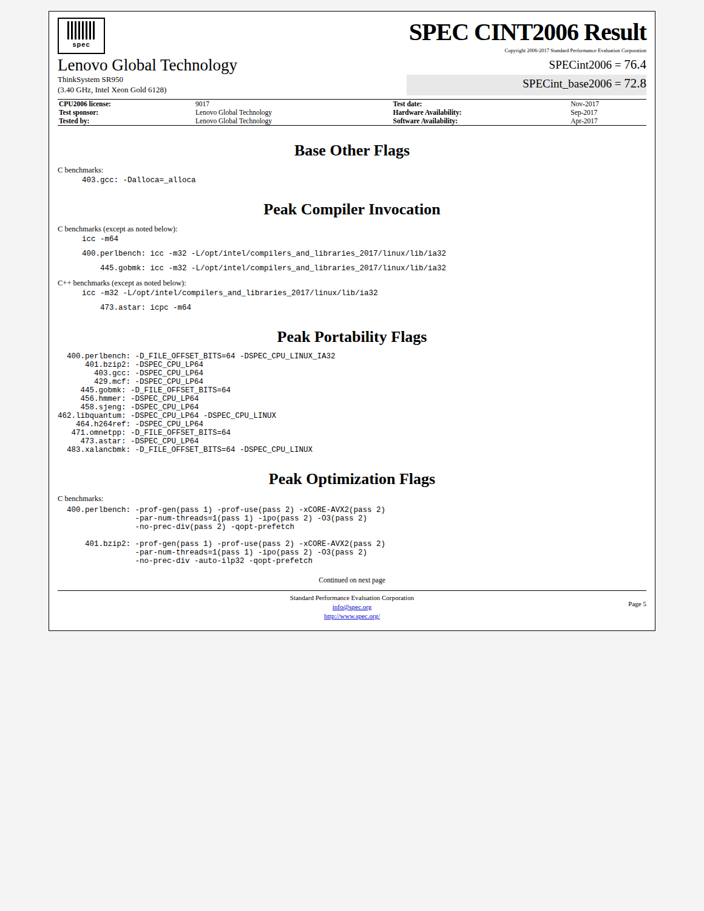spec
SPEC CINT2006 Result
Copyright 2006-2017 Standard Performance Evaluation Corporation
| Lenovo Global Technology | SPECint2006 = 76.4 |
| ThinkSystem SR950 (3.40 GHz, Intel Xeon Gold 6128) | SPECint_base2006 = 72.8 |
| CPU2006 license: | 9017 | Test date: | Nov-2017 |
| Test sponsor: | Lenovo Global Technology | Hardware Availability: | Sep-2017 |
| Tested by: | Lenovo Global Technology | Software Availability: | Apr-2017 |
Base Other Flags
C benchmarks:
403.gcc: -Dalloca=_alloca
Peak Compiler Invocation
C benchmarks (except as noted below):
icc -m64
400.perlbench: icc -m32 -L/opt/intel/compilers_and_libraries_2017/linux/lib/ia32
445.gobmk: icc -m32 -L/opt/intel/compilers_and_libraries_2017/linux/lib/ia32
C++ benchmarks (except as noted below):
icc -m32 -L/opt/intel/compilers_and_libraries_2017/linux/lib/ia32
473.astar: icpc -m64
Peak Portability Flags
400.perlbench: -D_FILE_OFFSET_BITS=64 -DSPEC_CPU_LINUX_IA32
401.bzip2: -DSPEC_CPU_LP64
403.gcc: -DSPEC_CPU_LP64
429.mcf: -DSPEC_CPU_LP64
445.gobmk: -D_FILE_OFFSET_BITS=64
456.hmmer: -DSPEC_CPU_LP64
458.sjeng: -DSPEC_CPU_LP64
462.libquantum: -DSPEC_CPU_LP64 -DSPEC_CPU_LINUX
464.h264ref: -DSPEC_CPU_LP64
471.omnetpp: -D_FILE_OFFSET_BITS=64
473.astar: -DSPEC_CPU_LP64
483.xalancbmk: -D_FILE_OFFSET_BITS=64 -DSPEC_CPU_LINUX
Peak Optimization Flags
C benchmarks:
400.perlbench: -prof-gen(pass 1) -prof-use(pass 2) -xCORE-AVX2(pass 2)
-par-num-threads=1(pass 1) -ipo(pass 2) -O3(pass 2)
-no-prec-div(pass 2) -qopt-prefetch
401.bzip2: -prof-gen(pass 1) -prof-use(pass 2) -xCORE-AVX2(pass 2)
-par-num-threads=1(pass 1) -ipo(pass 2) -O3(pass 2)
-no-prec-div -auto-ilp32 -qopt-prefetch
Continued on next page
Standard Performance Evaluation Corporation
info@spec.org
http://www.spec.org/ Page 5